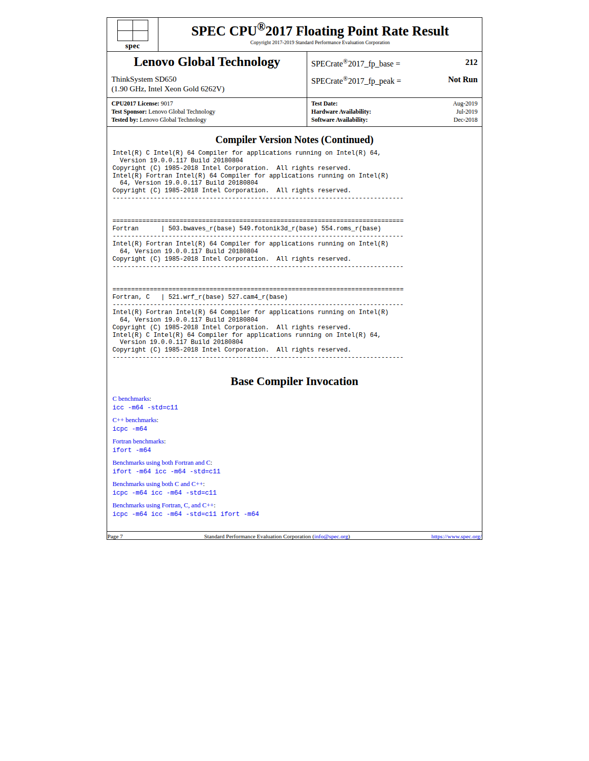spec
SPEC CPU®2017 Floating Point Rate Result
Copyright 2017-2019 Standard Performance Evaluation Corporation
Lenovo Global Technology
ThinkSystem SD650
(1.90 GHz, Intel Xeon Gold 6262V)
SPECrate®2017_fp_base = 212
SPECrate®2017_fp_peak = Not Run
CPU2017 License: 9017
Test Sponsor: Lenovo Global Technology
Tested by: Lenovo Global Technology
Test Date: Aug-2019
Hardware Availability: Jul-2019
Software Availability: Dec-2018
Compiler Version Notes (Continued)
Intel(R) C Intel(R) 64 Compiler for applications running on Intel(R) 64,
  Version 19.0.0.117 Build 20180804
Copyright (C) 1985-2018 Intel Corporation.  All rights reserved.
Intel(R) Fortran Intel(R) 64 Compiler for applications running on Intel(R)
  64, Version 19.0.0.117 Build 20180804
Copyright (C) 1985-2018 Intel Corporation.  All rights reserved.
------------------------------------------------------------------------------


==============================================================================
Fortran      | 503.bwaves_r(base) 549.fotonik3d_r(base) 554.roms_r(base)
------------------------------------------------------------------------------
Intel(R) Fortran Intel(R) 64 Compiler for applications running on Intel(R)
  64, Version 19.0.0.117 Build 20180804
Copyright (C) 1985-2018 Intel Corporation.  All rights reserved.
------------------------------------------------------------------------------


==============================================================================
Fortran, C   | 521.wrf_r(base) 527.cam4_r(base)
------------------------------------------------------------------------------
Intel(R) Fortran Intel(R) 64 Compiler for applications running on Intel(R)
  64, Version 19.0.0.117 Build 20180804
Copyright (C) 1985-2018 Intel Corporation.  All rights reserved.
Intel(R) C Intel(R) 64 Compiler for applications running on Intel(R) 64,
  Version 19.0.0.117 Build 20180804
Copyright (C) 1985-2018 Intel Corporation.  All rights reserved.
------------------------------------------------------------------------------
Base Compiler Invocation
C benchmarks:
icc -m64 -std=c11
C++ benchmarks:
icpc -m64
Fortran benchmarks:
ifort -m64
Benchmarks using both Fortran and C:
ifort -m64 icc -m64 -std=c11
Benchmarks using both C and C++:
icpc -m64 icc -m64 -std=c11
Benchmarks using Fortran, C, and C++:
icpc -m64 icc -m64 -std=c11 ifort -m64
Page 7
Standard Performance Evaluation Corporation (info@spec.org)
https://www.spec.org/